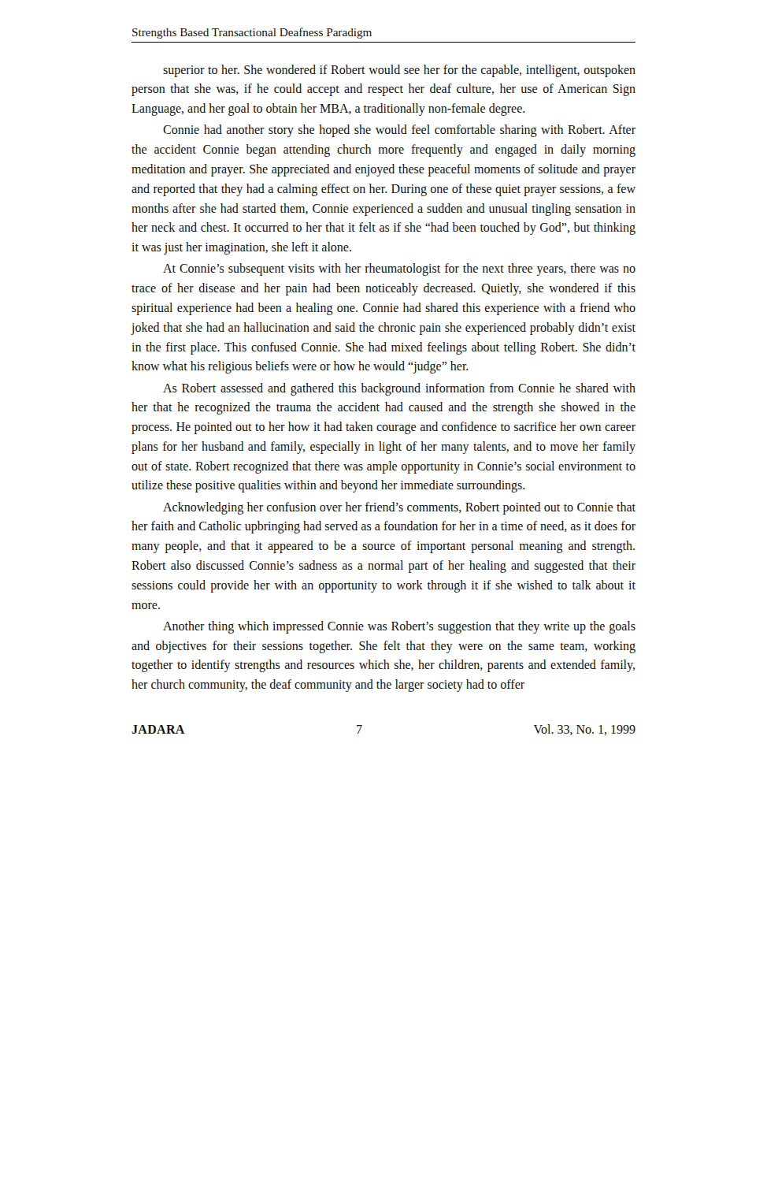Strengths Based Transactional Deafness Paradigm
superior to her. She wondered if Robert would see her for the capable, intelligent, outspoken person that she was, if he could accept and respect her deaf culture, her use of American Sign Language, and her goal to obtain her MBA, a traditionally non-female degree.
Connie had another story she hoped she would feel comfortable sharing with Robert. After the accident Connie began attending church more frequently and engaged in daily morning meditation and prayer. She appreciated and enjoyed these peaceful moments of solitude and prayer and reported that they had a calming effect on her. During one of these quiet prayer sessions, a few months after she had started them, Connie experienced a sudden and unusual tingling sensation in her neck and chest. It occurred to her that it felt as if she “had been touched by God”, but thinking it was just her imagination, she left it alone.
At Connie’s subsequent visits with her rheumatologist for the next three years, there was no trace of her disease and her pain had been noticeably decreased. Quietly, she wondered if this spiritual experience had been a healing one. Connie had shared this experience with a friend who joked that she had an hallucination and said the chronic pain she experienced probably didn’t exist in the first place. This confused Connie. She had mixed feelings about telling Robert. She didn’t know what his religious beliefs were or how he would “judge” her.
As Robert assessed and gathered this background information from Connie he shared with her that he recognized the trauma the accident had caused and the strength she showed in the process. He pointed out to her how it had taken courage and confidence to sacrifice her own career plans for her husband and family, especially in light of her many talents, and to move her family out of state. Robert recognized that there was ample opportunity in Connie’s social environment to utilize these positive qualities within and beyond her immediate surroundings.
Acknowledging her confusion over her friend’s comments, Robert pointed out to Connie that her faith and Catholic upbringing had served as a foundation for her in a time of need, as it does for many people, and that it appeared to be a source of important personal meaning and strength. Robert also discussed Connie’s sadness as a normal part of her healing and suggested that their sessions could provide her with an opportunity to work through it if she wished to talk about it more.
Another thing which impressed Connie was Robert’s suggestion that they write up the goals and objectives for their sessions together. She felt that they were on the same team, working together to identify strengths and resources which she, her children, parents and extended family, her church community, the deaf community and the larger society had to offer
JADARA 7 Vol. 33, No. 1, 1999